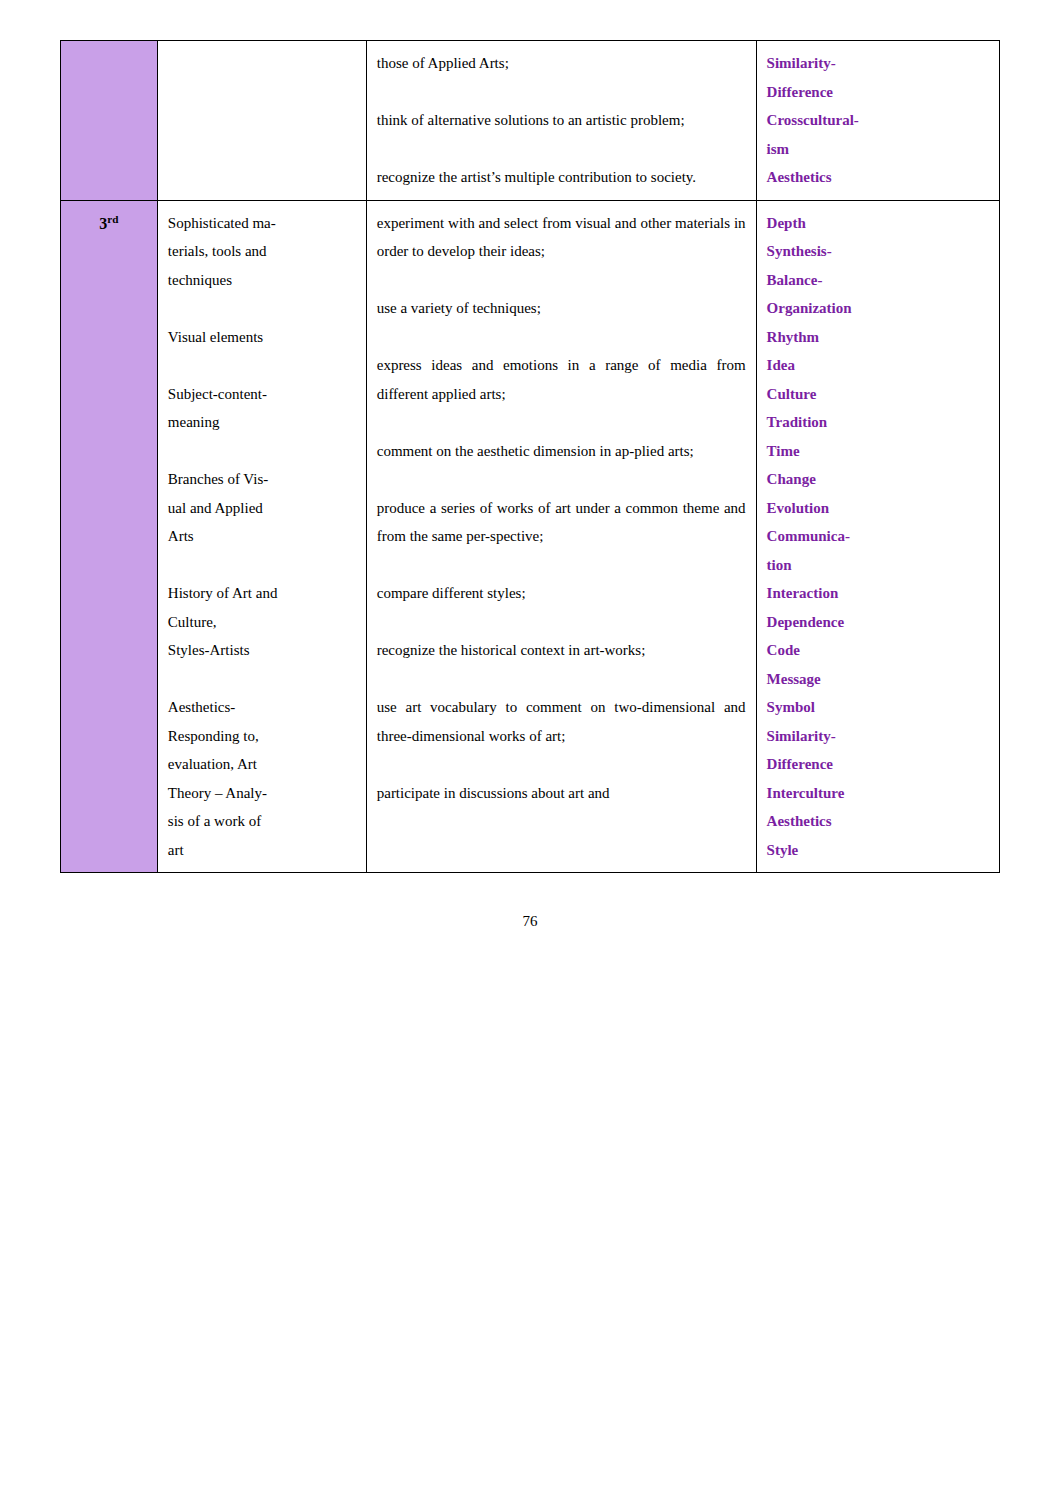| | | those of Applied Arts; think of alternative solutions to an artistic problem; recognize the artist’s multiple contribution to society. | Similarity- Difference Crosscultural- ism Aesthetics |
| 3 rd | Sophisticated ma- terials, tools and techniques Visual elements Subject-content- meaning Branches of Vis- ual and Applied Arts History of Art and Culture, Styles-Artists Aesthetics- Responding to, evaluation, Art Theory – Analy- sis of a work of art | experiment with and select from visual and other materials in order to develop their ideas; use a variety of techniques; express ideas and emotions in a range of media from different applied arts; comment on the aesthetic dimension in ap-plied arts; produce a series of works of art under a common theme and from the same per-spective; compare different styles; recognize the historical context in art-works; use art vocabulary to comment on two-dimensional and three-dimensional works of art; participate in discussions about art and | Depth Synthesis- Balance- Organization Rhythm Idea Culture Tradition Time Change Evolution Communica- tion Interaction Dependence Code Message Symbol Similarity- Difference Interculture Aesthetics Style |
76